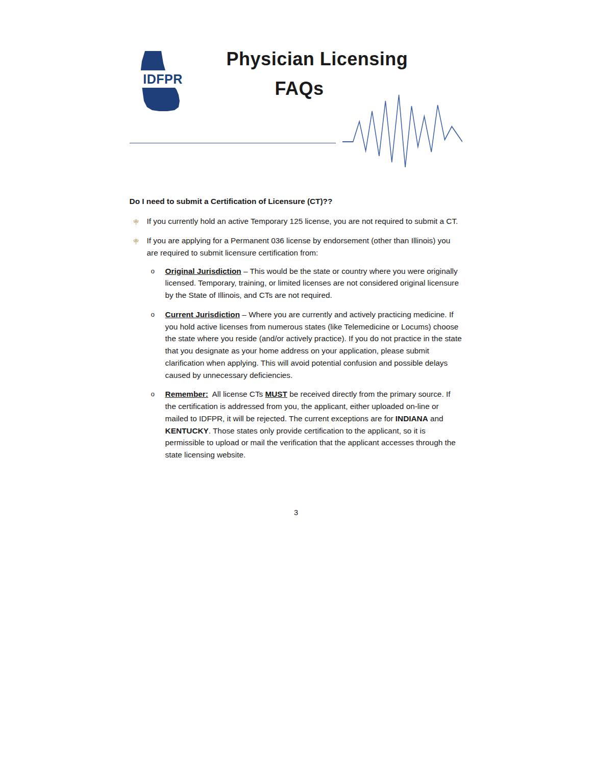IDFPR
Physician Licensing
FAQs
Do I need to submit a Certification of Licensure (CT)??
If you currently hold an active Temporary 125 license, you are not required to submit a CT.
If you are applying for a Permanent 036 license by endorsement (other than Illinois) you are required to submit licensure certification from:
Original Jurisdiction – This would be the state or country where you were originally licensed. Temporary, training, or limited licenses are not considered original licensure by the State of Illinois, and CTs are not required.
Current Jurisdiction – Where you are currently and actively practicing medicine. If you hold active licenses from numerous states (like Telemedicine or Locums) choose the state where you reside (and/or actively practice). If you do not practice in the state that you designate as your home address on your application, please submit clarification when applying. This will avoid potential confusion and possible delays caused by unnecessary deficiencies.
Remember: All license CTs MUST be received directly from the primary source. If the certification is addressed from you, the applicant, either uploaded on-line or mailed to IDFPR, it will be rejected. The current exceptions are for INDIANA and KENTUCKY. Those states only provide certification to the applicant, so it is permissible to upload or mail the verification that the applicant accesses through the state licensing website.
3